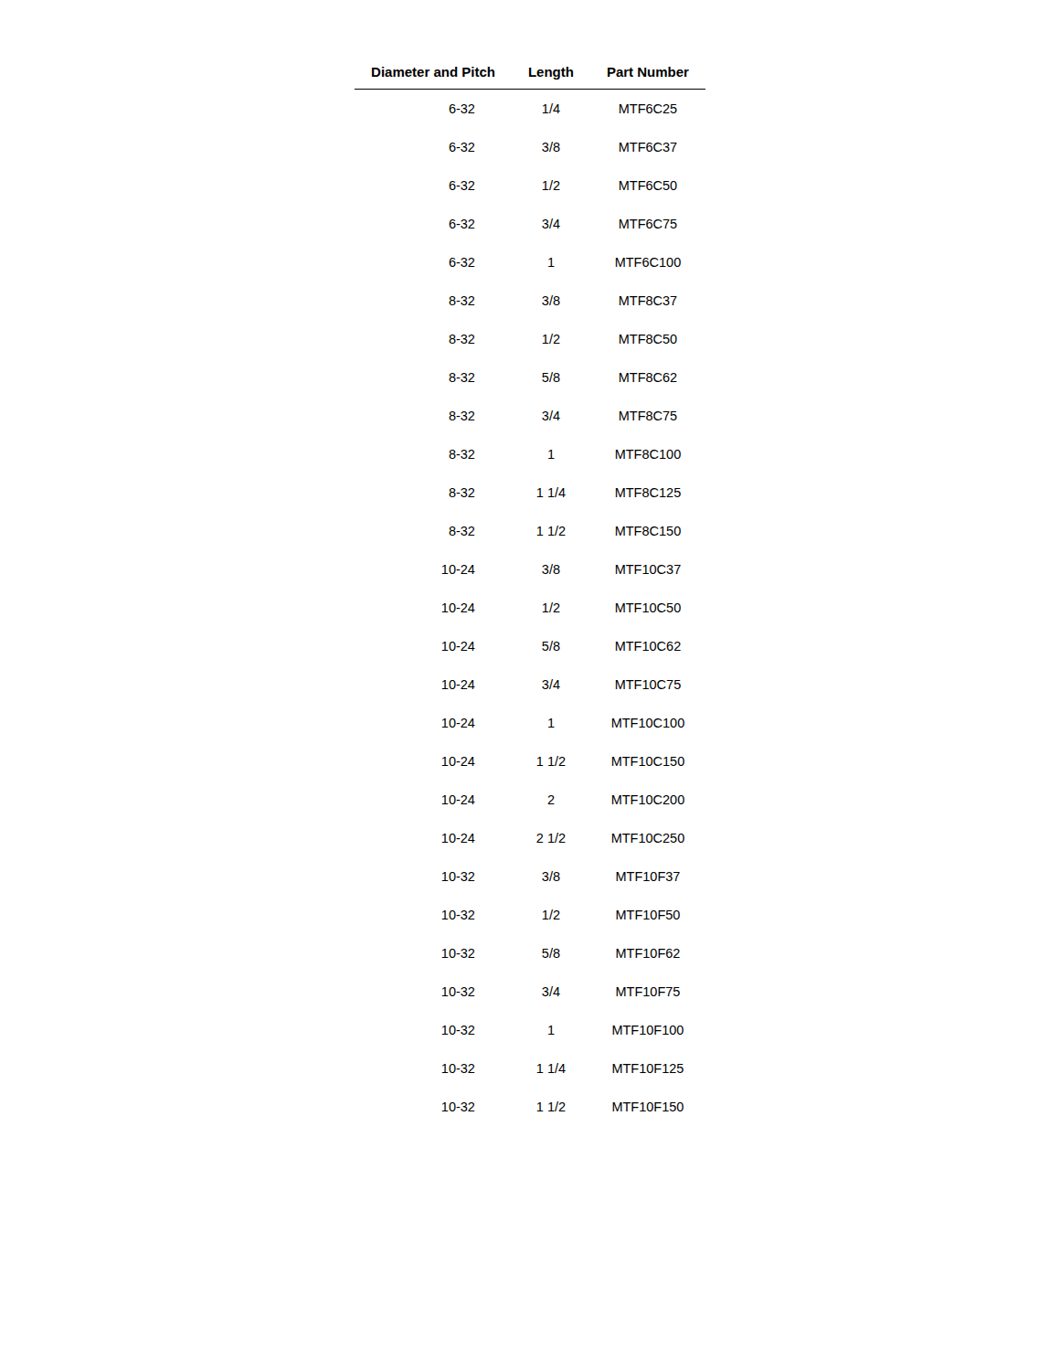| Diameter and Pitch | Length | Part Number |
| --- | --- | --- |
| 6-32 | 1/4 | MTF6C25 |
| 6-32 | 3/8 | MTF6C37 |
| 6-32 | 1/2 | MTF6C50 |
| 6-32 | 3/4 | MTF6C75 |
| 6-32 | 1 | MTF6C100 |
| 8-32 | 3/8 | MTF8C37 |
| 8-32 | 1/2 | MTF8C50 |
| 8-32 | 5/8 | MTF8C62 |
| 8-32 | 3/4 | MTF8C75 |
| 8-32 | 1 | MTF8C100 |
| 8-32 | 1 1/4 | MTF8C125 |
| 8-32 | 1 1/2 | MTF8C150 |
| 10-24 | 3/8 | MTF10C37 |
| 10-24 | 1/2 | MTF10C50 |
| 10-24 | 5/8 | MTF10C62 |
| 10-24 | 3/4 | MTF10C75 |
| 10-24 | 1 | MTF10C100 |
| 10-24 | 1 1/2 | MTF10C150 |
| 10-24 | 2 | MTF10C200 |
| 10-24 | 2 1/2 | MTF10C250 |
| 10-32 | 3/8 | MTF10F37 |
| 10-32 | 1/2 | MTF10F50 |
| 10-32 | 5/8 | MTF10F62 |
| 10-32 | 3/4 | MTF10F75 |
| 10-32 | 1 | MTF10F100 |
| 10-32 | 1 1/4 | MTF10F125 |
| 10-32 | 1 1/2 | MTF10F150 |